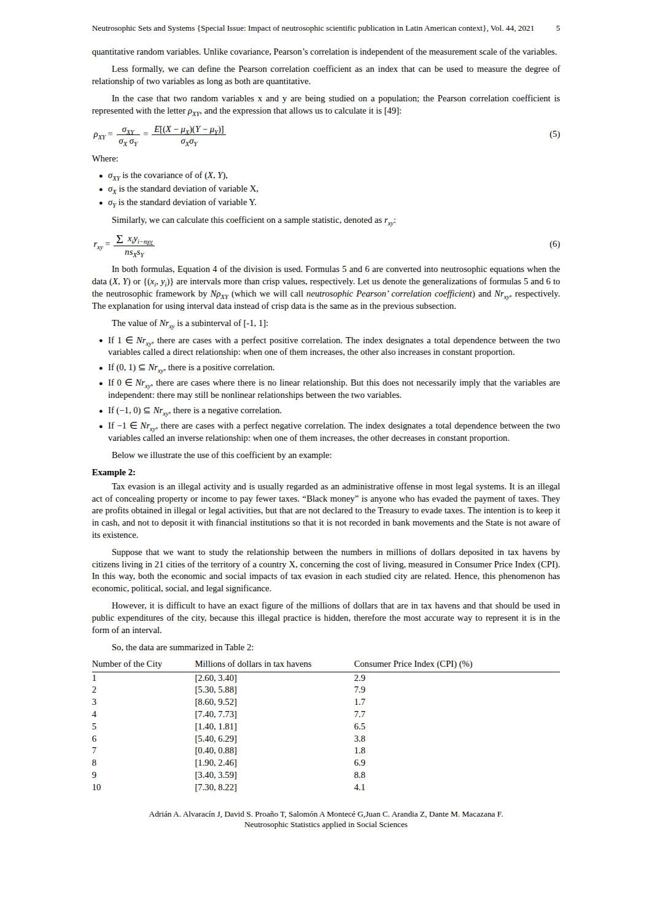5 Neutrosophic Sets and Systems {Special Issue: Impact of neutrosophic scientific publication in Latin American context}, Vol. 44, 2021
quantitative random variables. Unlike covariance, Pearson’s correlation is independent of the measurement scale of the variables.
Less formally, we can define the Pearson correlation coefficient as an index that can be used to measure the degree of relationship of two variables as long as both are quantitative.
In the case that two random variables x and y are being studied on a population; the Pearson correlation coefficient is represented with the letter ρXY, and the expression that allows us to calculate it is [49]:
ρXY = σXY σX σY = E[(X − μX)(Y − μY)] σX σY (5)
Where:
σXY is the covariance of of (X, Y),
σX is the standard deviation of variable X,
σY is the standard deviation of variable Y.
Similarly, we can calculate this coefficient on a sample statistic, denoted as rxy:
rxy = Σ xiyi−nxy nsXsY (6)
In both formulas, Equation 4 of the division is used. Formulas 5 and 6 are converted into neutrosophic equations when the data (X, Y) or {(xi, yi)} are intervals more than crisp values, respectively. Let us denote the generalizations of formulas 5 and 6 to the neutrosophic framework by NρXY (which we will call neutrosophic Pearson’ correlation coefficient) and Nrxy, respectively. The explanation for using interval data instead of crisp data is the same as in the previous subsection.
The value of Nrxy is a subinterval of [-1, 1]:
If 1 ∈ Nrxy, there are cases with a perfect positive correlation. The index designates a total dependence between the two variables called a direct relationship: when one of them increases, the other also increases in constant proportion.
If (0, 1) ⊆ Nrxy, there is a positive correlation.
If 0 ∈ Nrxy, there are cases where there is no linear relationship. But this does not necessarily imply that the variables are independent: there may still be nonlinear relationships between the two variables.
If (−1, 0) ⊆ Nrxy, there is a negative correlation.
If −1 ∈ Nrxy, there are cases with a perfect negative correlation. The index designates a total dependence between the two variables called an inverse relationship: when one of them increases, the other decreases in constant proportion.
Below we illustrate the use of this coefficient by an example:
Example 2:
Tax evasion is an illegal activity and is usually regarded as an administrative offense in most legal systems. It is an illegal act of concealing property or income to pay fewer taxes. “Black money” is anyone who has evaded the payment of taxes. They are profits obtained in illegal or legal activities, but that are not declared to the Treasury to evade taxes. The intention is to keep it in cash, and not to deposit it with financial institutions so that it is not recorded in bank movements and the State is not aware of its existence.
Suppose that we want to study the relationship between the numbers in millions of dollars deposited in tax havens by citizens living in 21 cities of the territory of a country X, concerning the cost of living, measured in Consumer Price Index (CPI). In this way, both the economic and social impacts of tax evasion in each studied city are related. Hence, this phenomenon has economic, political, social, and legal significance.
However, it is difficult to have an exact figure of the millions of dollars that are in tax havens and that should be used in public expenditures of the city, because this illegal practice is hidden, therefore the most accurate way to represent it is in the form of an interval.
So, the data are summarized in Table 2:
| Number of the City | Millions of dollars in tax havens | Consumer Price Index (CPI) (%) |
| --- | --- | --- |
| 1 | [2.60, 3.40] | 2.9 |
| 2 | [5.30, 5.88] | 7.9 |
| 3 | [8.60, 9.52] | 1.7 |
| 4 | [7.40, 7.73] | 7.7 |
| 5 | [1.40, 1.81] | 6.5 |
| 6 | [5.40, 6.29] | 3.8 |
| 7 | [0.40, 0.88] | 1.8 |
| 8 | [1.90, 2.46] | 6.9 |
| 9 | [3.40, 3.59] | 8.8 |
| 10 | [7.30, 8.22] | 4.1 |
Adrián A. Alvaracín J, David S. Proaño T, Salomón A Montecé G,Juan C. Arandia Z, Dante M. Macazana F.
Neutrosophic Statistics applied in Social Sciences